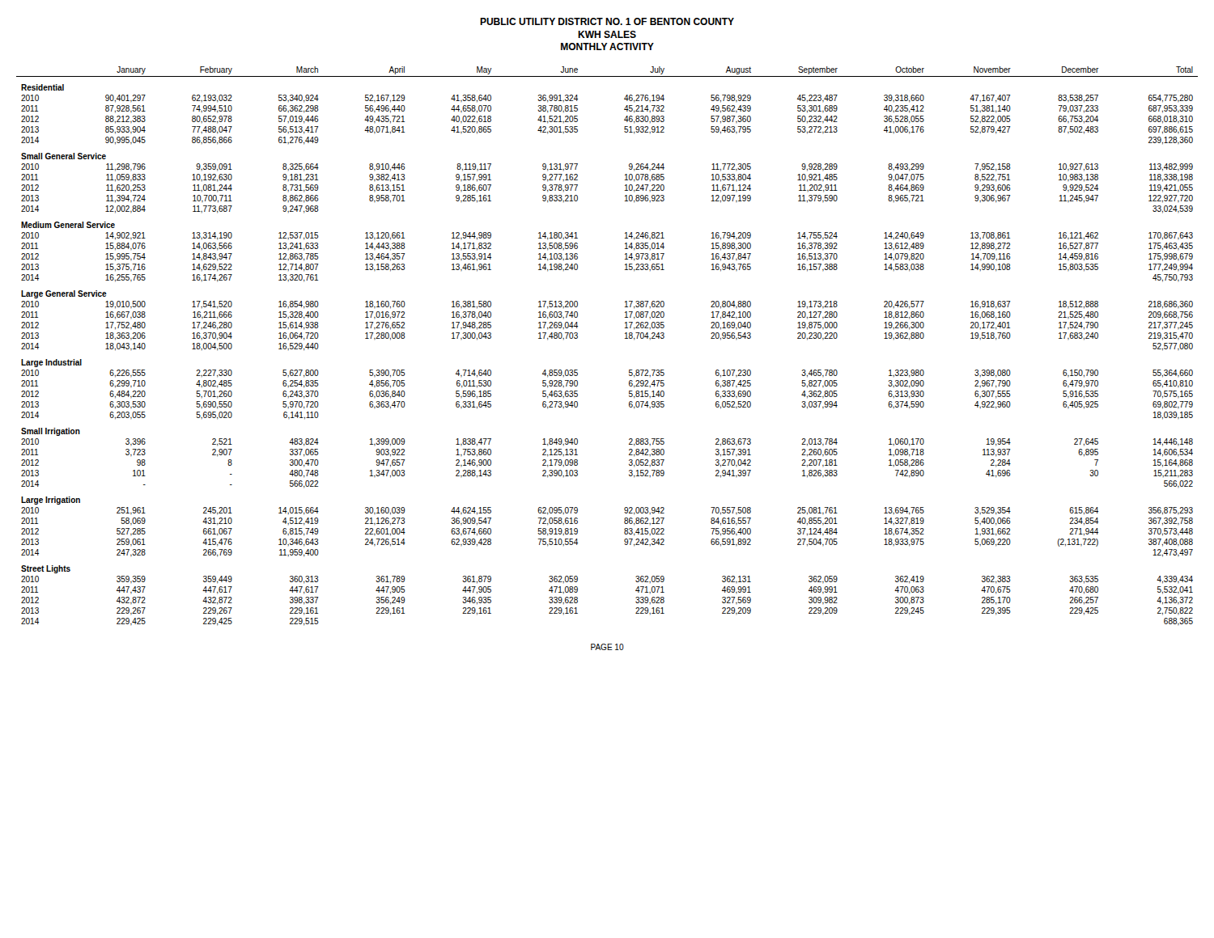PUBLIC UTILITY DISTRICT NO. 1 OF BENTON COUNTY
KWH SALES
MONTHLY ACTIVITY
| | January | February | March | April | May | June | July | August | September | October | November | December | Total |
| --- | --- | --- | --- | --- | --- | --- | --- | --- | --- | --- | --- | --- | --- |
| Residential |
| 2010 | 90,401,297 | 62,193,032 | 53,340,924 | 52,167,129 | 41,358,640 | 36,991,324 | 46,276,194 | 56,798,929 | 45,223,487 | 39,318,660 | 47,167,407 | 83,538,257 | 654,775,280 |
| 2011 | 87,928,561 | 74,994,510 | 66,362,298 | 56,496,440 | 44,658,070 | 38,780,815 | 45,214,732 | 49,562,439 | 53,301,689 | 40,235,412 | 51,381,140 | 79,037,233 | 687,953,339 |
| 2012 | 88,212,383 | 80,652,978 | 57,019,446 | 49,435,721 | 40,022,618 | 41,521,205 | 46,830,893 | 57,987,360 | 50,232,442 | 36,528,055 | 52,822,005 | 66,753,204 | 668,018,310 |
| 2013 | 85,933,904 | 77,488,047 | 56,513,417 | 48,071,841 | 41,520,865 | 42,301,535 | 51,932,912 | 59,463,795 | 53,272,213 | 41,006,176 | 52,879,427 | 87,502,483 | 697,886,615 |
| 2014 | 90,995,045 | 86,856,866 | 61,276,449 | | | | | | | | | | 239,128,360 |
| Small General Service |
| 2010 | 11,298,796 | 9,359,091 | 8,325,664 | 8,910,446 | 8,119,117 | 9,131,977 | 9,264,244 | 11,772,305 | 9,928,289 | 8,493,299 | 7,952,158 | 10,927,613 | 113,482,999 |
| 2011 | 11,059,833 | 10,192,630 | 9,181,231 | 9,382,413 | 9,157,991 | 9,277,162 | 10,078,685 | 10,533,804 | 10,921,485 | 9,047,075 | 8,522,751 | 10,983,138 | 118,338,198 |
| 2012 | 11,620,253 | 11,081,244 | 8,731,569 | 8,613,151 | 9,186,607 | 9,378,977 | 10,247,220 | 11,671,124 | 11,202,911 | 8,464,869 | 9,293,606 | 9,929,524 | 119,421,055 |
| 2013 | 11,394,724 | 10,700,711 | 8,862,866 | 8,958,701 | 9,285,161 | 9,833,210 | 10,896,923 | 12,097,199 | 11,379,590 | 8,965,721 | 9,306,967 | 11,245,947 | 122,927,720 |
| 2014 | 12,002,884 | 11,773,687 | 9,247,968 | | | | | | | | | | 33,024,539 |
| Medium General Service |
| 2010 | 14,902,921 | 13,314,190 | 12,537,015 | 13,120,661 | 12,944,989 | 14,180,341 | 14,246,821 | 16,794,209 | 14,755,524 | 14,240,649 | 13,708,861 | 16,121,462 | 170,867,643 |
| 2011 | 15,884,076 | 14,063,566 | 13,241,633 | 14,443,388 | 14,171,832 | 13,508,596 | 14,835,014 | 15,898,300 | 16,378,392 | 13,612,489 | 12,898,272 | 16,527,877 | 175,463,435 |
| 2012 | 15,995,754 | 14,843,947 | 12,863,785 | 13,464,357 | 13,553,914 | 14,103,136 | 14,973,817 | 16,437,847 | 16,513,370 | 14,079,820 | 14,709,116 | 14,459,816 | 175,998,679 |
| 2013 | 15,375,716 | 14,629,522 | 12,714,807 | 13,158,263 | 13,461,961 | 14,198,240 | 15,233,651 | 16,943,765 | 16,157,388 | 14,583,038 | 14,990,108 | 15,803,535 | 177,249,994 |
| 2014 | 16,255,765 | 16,174,267 | 13,320,761 | | | | | | | | | | 45,750,793 |
| Large General Service |
| 2010 | 19,010,500 | 17,541,520 | 16,854,980 | 18,160,760 | 16,381,580 | 17,513,200 | 17,387,620 | 20,804,880 | 19,173,218 | 20,426,577 | 16,918,637 | 18,512,888 | 218,686,360 |
| 2011 | 16,667,038 | 16,211,666 | 15,328,400 | 17,016,972 | 16,378,040 | 16,603,740 | 17,087,020 | 17,842,100 | 20,127,280 | 18,812,860 | 16,068,160 | 21,525,480 | 209,668,756 |
| 2012 | 17,752,480 | 17,246,280 | 15,614,938 | 17,276,652 | 17,948,285 | 17,269,044 | 17,262,035 | 20,169,040 | 19,875,000 | 19,266,300 | 20,172,401 | 17,524,790 | 217,377,245 |
| 2013 | 18,363,206 | 16,370,904 | 16,064,720 | 17,280,008 | 17,300,043 | 17,480,703 | 18,704,243 | 20,956,543 | 20,230,220 | 19,362,880 | 19,518,760 | 17,683,240 | 219,315,470 |
| 2014 | 18,043,140 | 18,004,500 | 16,529,440 | | | | | | | | | | 52,577,080 |
| Large Industrial |
| 2010 | 6,226,555 | 2,227,330 | 5,627,800 | 5,390,705 | 4,714,640 | 4,859,035 | 5,872,735 | 6,107,230 | 3,465,780 | 1,323,980 | 3,398,080 | 6,150,790 | 55,364,660 |
| 2011 | 6,299,710 | 4,802,485 | 6,254,835 | 4,856,705 | 6,011,530 | 5,928,790 | 6,292,475 | 6,387,425 | 5,827,005 | 3,302,090 | 2,967,790 | 6,479,970 | 65,410,810 |
| 2012 | 6,484,220 | 5,701,260 | 6,243,370 | 6,036,840 | 5,596,185 | 5,463,635 | 5,815,140 | 6,333,690 | 4,362,805 | 6,313,930 | 6,307,555 | 5,916,535 | 70,575,165 |
| 2013 | 6,303,530 | 5,690,550 | 5,970,720 | 6,363,470 | 6,331,645 | 6,273,940 | 6,074,935 | 6,052,520 | 3,037,994 | 6,374,590 | 4,922,960 | 6,405,925 | 69,802,779 |
| 2014 | 6,203,055 | 5,695,020 | 6,141,110 | | | | | | | | | | 18,039,185 |
| Small Irrigation |
| 2010 | 3,396 | 2,521 | 483,824 | 1,399,009 | 1,838,477 | 1,849,940 | 2,883,755 | 2,863,673 | 2,013,784 | 1,060,170 | 19,954 | 27,645 | 14,446,148 |
| 2011 | 3,723 | 2,907 | 337,065 | 903,922 | 1,753,860 | 2,125,131 | 2,842,380 | 3,157,391 | 2,260,605 | 1,098,718 | 113,937 | 6,895 | 14,606,534 |
| 2012 | 98 | 8 | 300,470 | 947,657 | 2,146,900 | 2,179,098 | 3,052,837 | 3,270,042 | 2,207,181 | 1,058,286 | 2,284 | 7 | 15,164,868 |
| 2013 | 101 | - | 480,748 | 1,347,003 | 2,288,143 | 2,390,103 | 3,152,789 | 2,941,397 | 1,826,383 | 742,890 | 41,696 | 30 | 15,211,283 |
| 2014 | - | - | 566,022 | | | | | | | | | | 566,022 |
| Large Irrigation |
| 2010 | 251,961 | 245,201 | 14,015,664 | 30,160,039 | 44,624,155 | 62,095,079 | 92,003,942 | 70,557,508 | 25,081,761 | 13,694,765 | 3,529,354 | 615,864 | 356,875,293 |
| 2011 | 58,069 | 431,210 | 4,512,419 | 21,126,273 | 36,909,547 | 72,058,616 | 86,862,127 | 84,616,557 | 40,855,201 | 14,327,819 | 5,400,066 | 234,854 | 367,392,758 |
| 2012 | 527,285 | 661,067 | 6,815,749 | 22,601,004 | 63,674,660 | 58,919,819 | 83,415,022 | 75,956,400 | 37,124,484 | 18,674,352 | 1,931,662 | 271,944 | 370,573,448 |
| 2013 | 259,061 | 415,476 | 10,346,643 | 24,726,514 | 62,939,428 | 75,510,554 | 97,242,342 | 66,591,892 | 27,504,705 | 18,933,975 | 5,069,220 | (2,131,722) | 387,408,088 |
| 2014 | 247,328 | 266,769 | 11,959,400 | | | | | | | | | | 12,473,497 |
| Street Lights |
| 2010 | 359,359 | 359,449 | 360,313 | 361,789 | 361,879 | 362,059 | 362,059 | 362,131 | 362,059 | 362,419 | 362,383 | 363,535 | 4,339,434 |
| 2011 | 447,437 | 447,617 | 447,617 | 447,905 | 447,905 | 471,089 | 471,071 | 469,991 | 469,991 | 470,063 | 470,675 | 470,680 | 5,532,041 |
| 2012 | 432,872 | 432,872 | 398,337 | 356,249 | 346,935 | 339,628 | 339,628 | 327,569 | 309,982 | 300,873 | 285,170 | 266,257 | 4,136,372 |
| 2013 | 229,267 | 229,267 | 229,161 | 229,161 | 229,161 | 229,161 | 229,161 | 229,209 | 229,209 | 229,245 | 229,395 | 229,425 | 2,750,822 |
| 2014 | 229,425 | 229,425 | 229,515 | | | | | | | | | | 688,365 |
PAGE 10